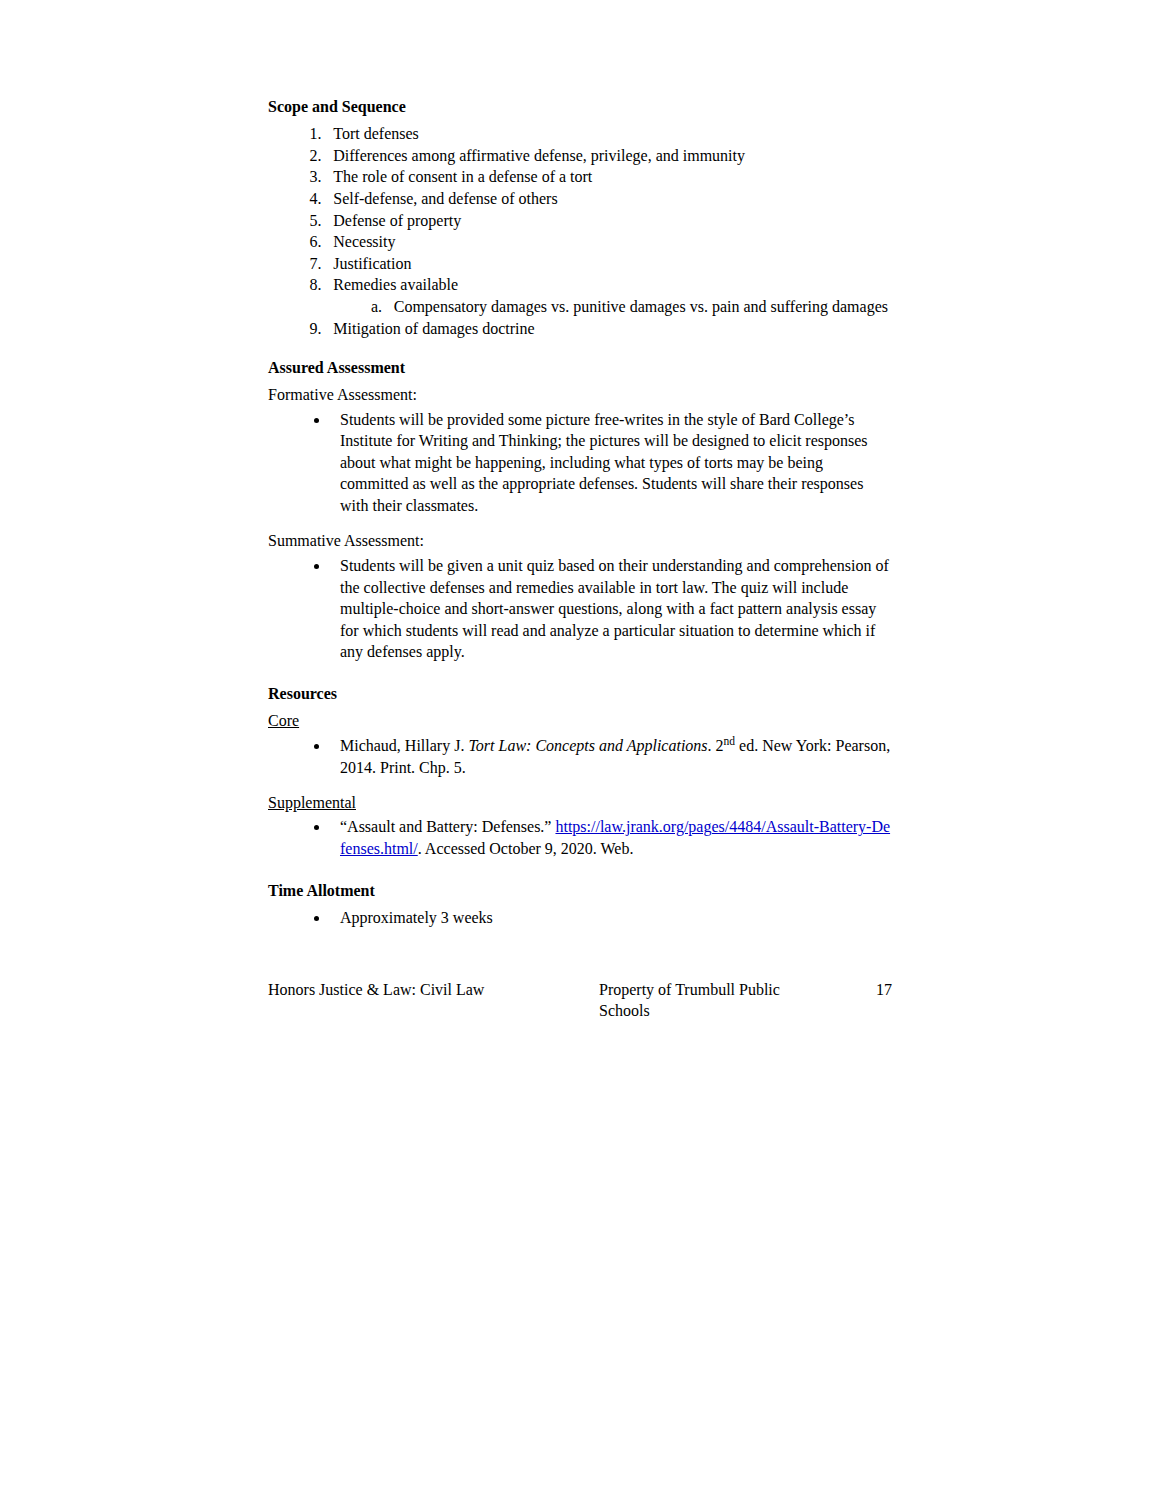Scope and Sequence
Tort defenses
Differences among affirmative defense, privilege, and immunity
The role of consent in a defense of a tort
Self-defense, and defense of others
Defense of property
Necessity
Justification
Remedies available
Compensatory damages vs. punitive damages vs. pain and suffering damages
Mitigation of damages doctrine
Assured Assessment
Formative Assessment:
Students will be provided some picture free-writes in the style of Bard College’s Institute for Writing and Thinking; the pictures will be designed to elicit responses about what might be happening, including what types of torts may be being committed as well as the appropriate defenses. Students will share their responses with their classmates.
Summative Assessment:
Students will be given a unit quiz based on their understanding and comprehension of the collective defenses and remedies available in tort law. The quiz will include multiple-choice and short-answer questions, along with a fact pattern analysis essay for which students will read and analyze a particular situation to determine which if any defenses apply.
Resources
Core
Michaud, Hillary J. Tort Law: Concepts and Applications. 2nd ed. New York: Pearson, 2014. Print. Chp. 5.
Supplemental
“Assault and Battery: Defenses.” https://law.jrank.org/pages/4484/Assault-Battery-Defenses.html/. Accessed October 9, 2020. Web.
Time Allotment
Approximately 3 weeks
Honors Justice & Law: Civil Law
Property of Trumbull Public Schools
17